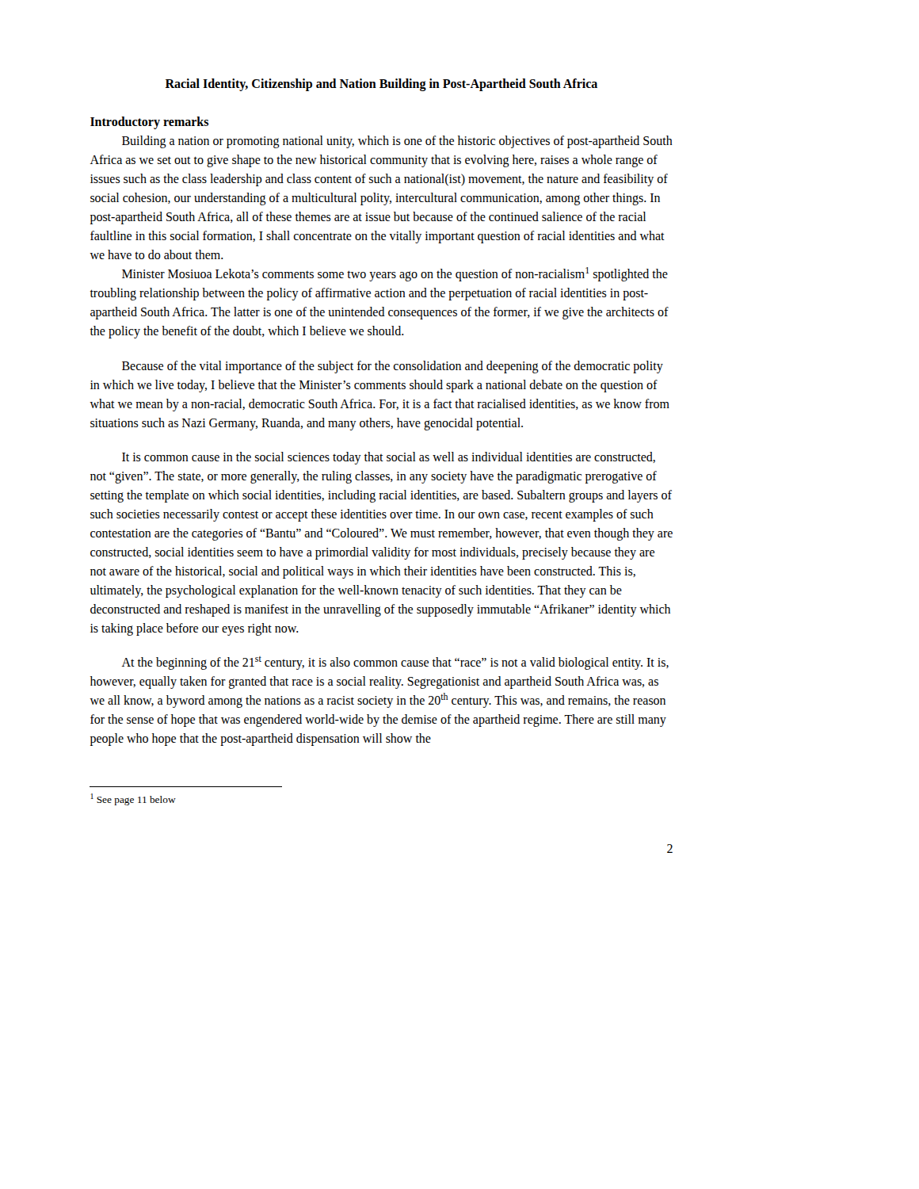Racial Identity, Citizenship and Nation Building in Post-Apartheid South Africa
Introductory remarks
Building a nation or promoting national unity, which is one of the historic objectives of post-apartheid South Africa as we set out to give shape to the new historical community that is evolving here, raises a whole range of issues such as the class leadership and class content of such a national(ist) movement, the nature and feasibility of social cohesion, our understanding of a multicultural polity, intercultural communication, among other things. In post-apartheid South Africa, all of these themes are at issue but because of the continued salience of the racial faultline in this social formation, I shall concentrate on the vitally important question of racial identities and what we have to do about them.
Minister Mosiuoa Lekota’s comments some two years ago on the question of non-racialism1 spotlighted the troubling relationship between the policy of affirmative action and the perpetuation of racial identities in post-apartheid South Africa. The latter is one of the unintended consequences of the former, if we give the architects of the policy the benefit of the doubt, which I believe we should.
Because of the vital importance of the subject for the consolidation and deepening of the democratic polity in which we live today, I believe that the Minister’s comments should spark a national debate on the question of what we mean by a non-racial, democratic South Africa. For, it is a fact that racialised identities, as we know from situations such as Nazi Germany, Ruanda, and many others, have genocidal potential.
It is common cause in the social sciences today that social as well as individual identities are constructed, not “given”. The state, or more generally, the ruling classes, in any society have the paradigmatic prerogative of setting the template on which social identities, including racial identities, are based. Subaltern groups and layers of such societies necessarily contest or accept these identities over time. In our own case, recent examples of such contestation are the categories of “Bantu” and “Coloured”. We must remember, however, that even though they are constructed, social identities seem to have a primordial validity for most individuals, precisely because they are not aware of the historical, social and political ways in which their identities have been constructed. This is, ultimately, the psychological explanation for the well-known tenacity of such identities. That they can be deconstructed and reshaped is manifest in the unravelling of the supposedly immutable “Afrikaner” identity which is taking place before our eyes right now.
At the beginning of the 21st century, it is also common cause that “race” is not a valid biological entity. It is, however, equally taken for granted that race is a social reality. Segregationist and apartheid South Africa was, as we all know, a byword among the nations as a racist society in the 20th century. This was, and remains, the reason for the sense of hope that was engendered world-wide by the demise of the apartheid regime. There are still many people who hope that the post-apartheid dispensation will show the
1 See page 11 below
2